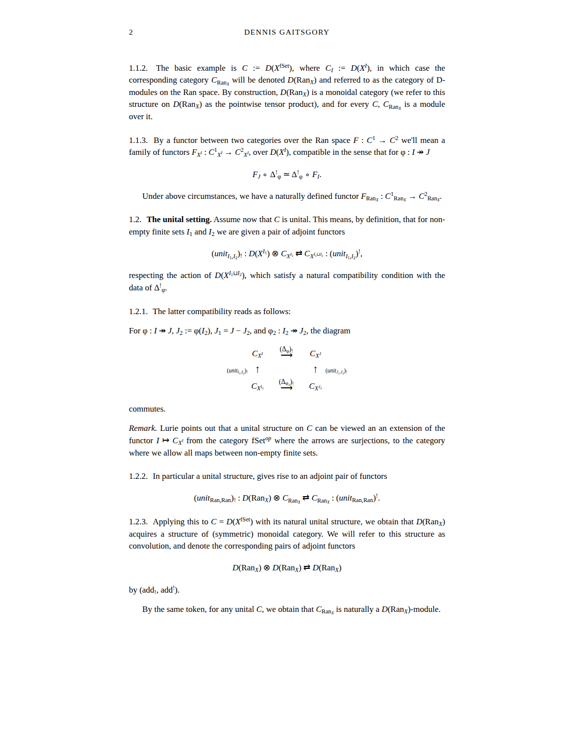2
Dennis Gaitsgory
1.1.2. The basic example is C := D(XfSet), where CI := D(XI), in which case the corresponding category CRanX will be denoted D(RanX) and referred to as the category of D-modules on the Ran space. By construction, D(RanX) is a monoidal category (we refer to this structure on D(RanX) as the pointwise tensor product), and for every C, CRanX is a module over it.
1.1.3. By a functor between two categories over the Ran space F : C1 → C2 we'll mean a family of functors FXI : C1XI → C2XI, over D(XI), compatible in the sense that for φ : I ↠ J
FJ ∘ Δ!φ ≃ Δ!φ ∘ FI.
Under above circumstances, we have a naturally defined functor FRanX : C1RanX → C2RanX.
1.2. The unital setting. Assume now that C is unital. This means, by definition, that for non-empty finite sets I1 and I2 we are given a pair of adjoint functors
(unitI1,I2)! : D(XI1) ⊗ CXI2 ⇄ CXI1⊔I2 : (unitI1,I2)!,
respecting the action of D(XI1⊔I2), which satisfy a natural compatibility condition with the data of Δ!φ.
1.2.1. The latter compatibility reads as follows:
For φ : I ↠ J, J2 := φ(I2), J1 = J − J2, and φ2 : I2 ↠ J2, the diagram
| | C X I | (Δ φ ) ! ⟶ | C X J | |
| ( unit I 1 , I 2 ) ! | ↑ | | ↑ | ( unit J 1 , J 2 ) ! |
| | C X I 2 | (Δ φ 2 ) ! ⟶ | C X J 2 | |
commutes.
Remark. Lurie points out that a unital structure on C can be viewed an an extension of the functor I ↦ CXI from the category fSetop where the arrows are surjections, to the category where we allow all maps between non-empty finite sets.
1.2.2. In particular a unital structure, gives rise to an adjoint pair of functors
(unitRan,Ran)! : D(RanX) ⊗ CRanX ⇄ CRanX : (unitRan,Ran)!.
1.2.3. Applying this to C = D(XfSet) with its natural unital structure, we obtain that D(RanX) acquires a structure of (symmetric) monoidal category. We will refer to this structure as convolution, and denote the corresponding pairs of adjoint functors
D(RanX) ⊗ D(RanX) ⇄ D(RanX)
by (add!, add!).
By the same token, for any unital C, we obtain that CRanX is naturally a D(RanX)-module.